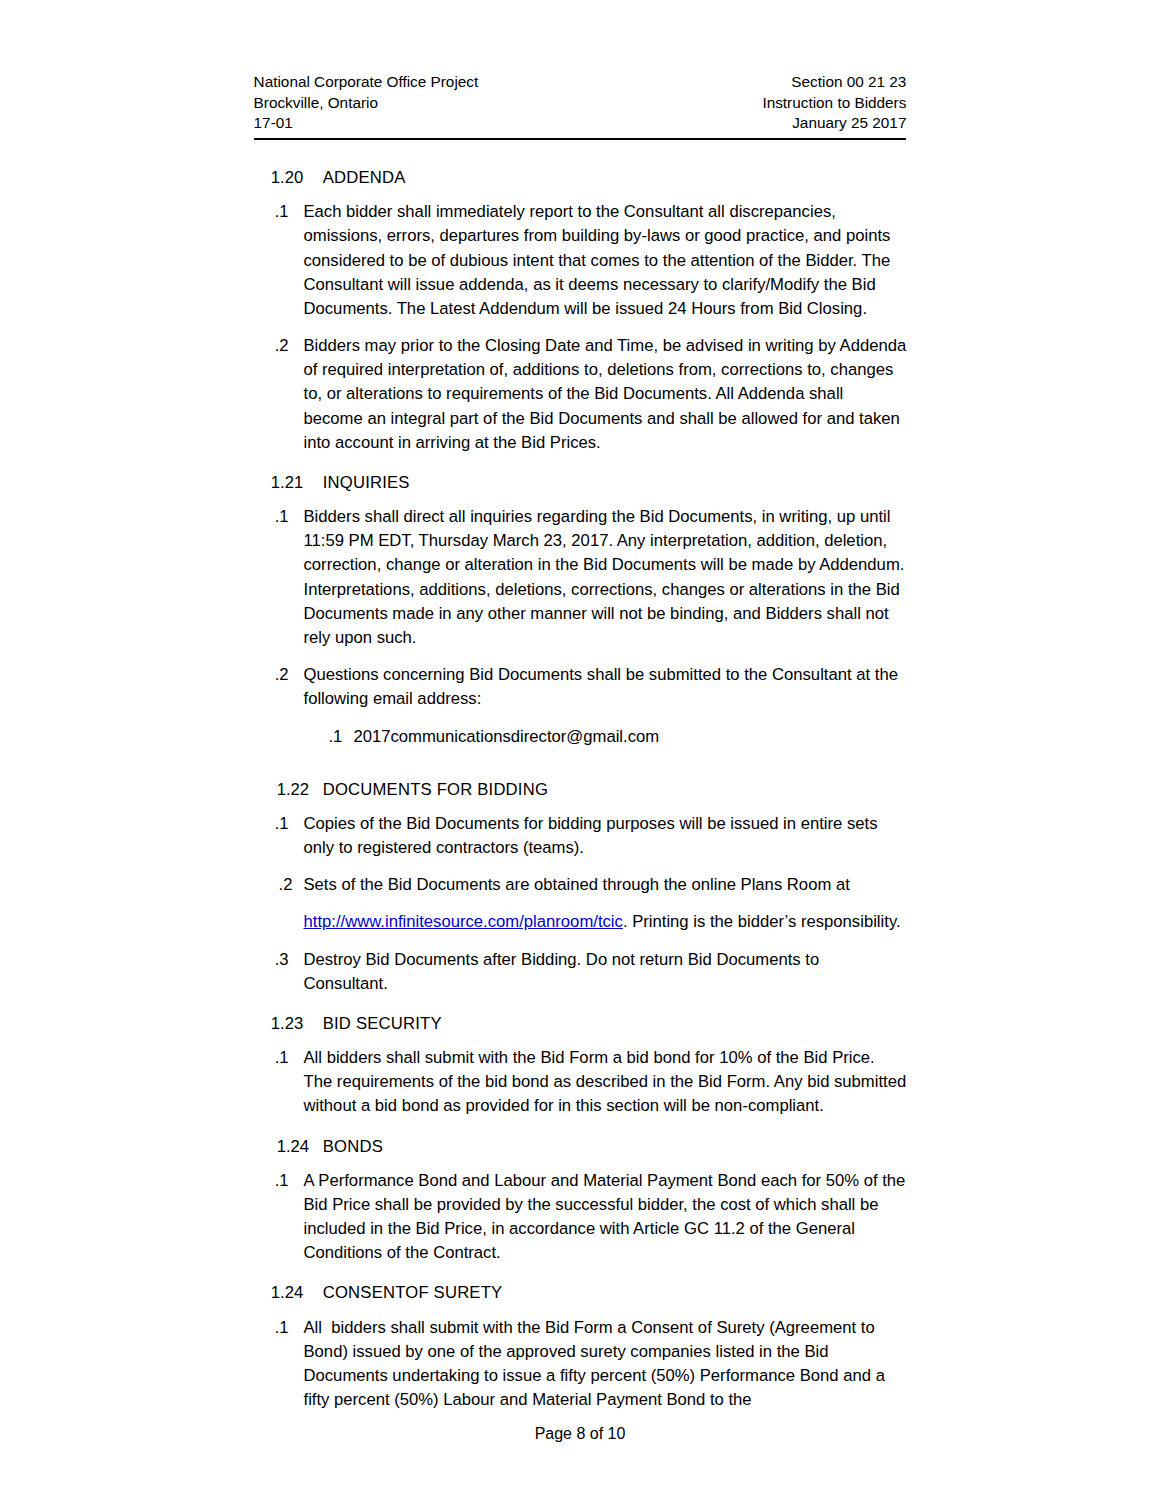National Corporate Office Project Brockville, Ontario 17-01
Section 00 21 23 Instruction to Bidders January 25 2017
1.20
ADDENDA
.1
Each bidder shall immediately report to the Consultant all discrepancies, omissions, errors, departures from building by-laws or good practice, and points considered to be of dubious intent that comes to the attention of the Bidder. The Consultant will issue addenda, as it deems necessary to clarify/Modify the Bid Documents. The Latest Addendum will be issued 24 Hours from Bid Closing.
.2
Bidders may prior to the Closing Date and Time, be advised in writing by Addenda of required interpretation of, additions to, deletions from, corrections to, changes to, or alterations to requirements of the Bid Documents. All Addenda shall become an integral part of the Bid Documents and shall be allowed for and taken into account in arriving at the Bid Prices.
1.21
INQUIRIES
.1
Bidders shall direct all inquiries regarding the Bid Documents, in writing, up until 11:59 PM EDT, Thursday March 23, 2017. Any interpretation, addition, deletion, correction, change or alteration in the Bid Documents will be made by Addendum. Interpretations, additions, deletions, corrections, changes or alterations in the Bid Documents made in any other manner will not be binding, and Bidders shall not rely upon such.
.2
Questions concerning Bid Documents shall be submitted to the Consultant at the following email address:
.1
2017communicationsdirector@gmail.com
1.22
DOCUMENTS FOR BIDDING
.1
Copies of the Bid Documents for bidding purposes will be issued in entire sets only to registered contractors (teams).
.2
Sets of the Bid Documents are obtained through the online Plans Room at
http://www.infinitesource.com/planroom/tcic. Printing is the bidder’s responsibility.
.3
Destroy Bid Documents after Bidding. Do not return Bid Documents to Consultant.
1.23
BID SECURITY
.1
All bidders shall submit with the Bid Form a bid bond for 10% of the Bid Price. The requirements of the bid bond as described in the Bid Form. Any bid submitted without a bid bond as provided for in this section will be non-compliant.
1.24
BONDS
.1
A Performance Bond and Labour and Material Payment Bond each for 50% of the Bid Price shall be provided by the successful bidder, the cost of which shall be included in the Bid Price, in accordance with Article GC 11.2 of the General Conditions of the Contract.
1.24
CONSENTOF SURETY
.1
All bidders shall submit with the Bid Form a Consent of Surety (Agreement to Bond) issued by one of the approved surety companies listed in the Bid Documents undertaking to issue a fifty percent (50%) Performance Bond and a fifty percent (50%) Labour and Material Payment Bond to the
Page 8 of 10